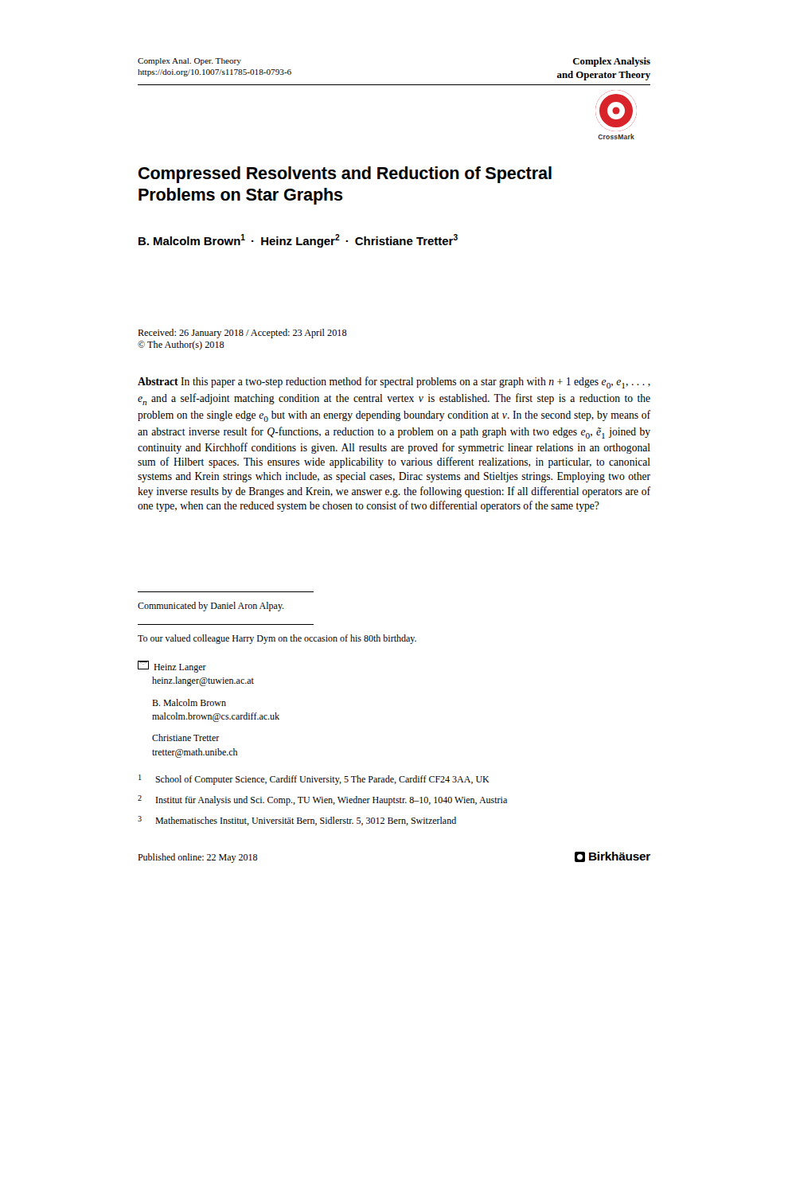Complex Anal. Oper. Theory
https://doi.org/10.1007/s11785-018-0793-6
Complex Analysis
and Operator Theory
CrossMark
Compressed Resolvents and Reduction of Spectral
Problems on Star Graphs
B. Malcolm Brown1 · Heinz Langer2 · Christiane Tretter3
Received: 26 January 2018 / Accepted: 23 April 2018
© The Author(s) 2018
Abstract In this paper a two-step reduction method for spectral problems on a star graph with n + 1 edges e0, e1, . . . , en and a self-adjoint matching condition at the central vertex v is established. The first step is a reduction to the problem on the single edge e0 but with an energy depending boundary condition at v. In the second step, by means of an abstract inverse result for Q-functions, a reduction to a problem on a path graph with two edges e0, ẽ1 joined by continuity and Kirchhoff conditions is given. All results are proved for symmetric linear relations in an orthogonal sum of Hilbert spaces. This ensures wide applicability to various different realizations, in particular, to canonical systems and Krein strings which include, as special cases, Dirac systems and Stieltjes strings. Employing two other key inverse results by de Branges and Krein, we answer e.g. the following question: If all differential operators are of one type, when can the reduced system be chosen to consist of two differential operators of the same type?
Communicated by Daniel Aron Alpay.
To our valued colleague Harry Dym on the occasion of his 80th birthday.
Heinz Langer
heinz.langer@tuwien.ac.at
B. Malcolm Brown
malcolm.brown@cs.cardiff.ac.uk
Christiane Tretter
tretter@math.unibe.ch
School of Computer Science, Cardiff University, 5 The Parade, Cardiff CF24 3AA, UK
Institut für Analysis und Sci. Comp., TU Wien, Wiedner Hauptstr. 8–10, 1040 Wien, Austria
Mathematisches Institut, Universität Bern, Sidlerstr. 5, 3012 Bern, Switzerland
Published online: 22 May 2018
Birkhäuser